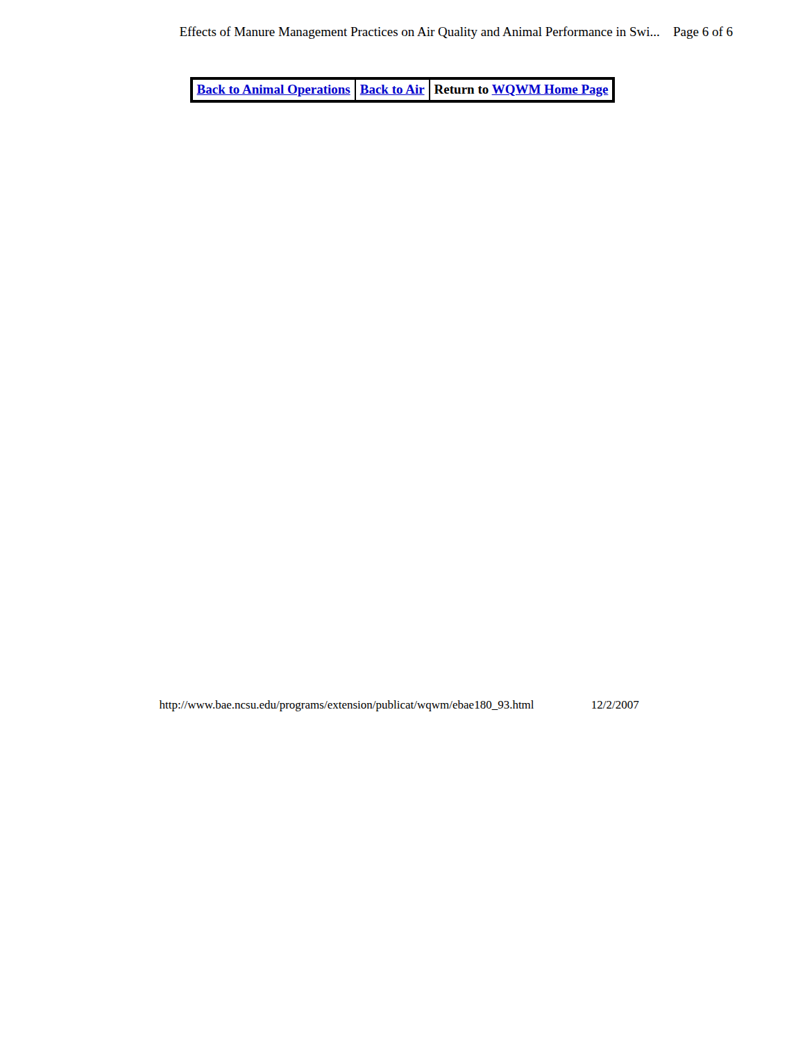Effects of Manure Management Practices on Air Quality and Animal Performance in Swi...
Page 6 of 6
| Back to Animal Operations | Back to Air | Return to WQWM Home Page |
http://www.bae.ncsu.edu/programs/extension/publicat/wqwm/ebae180_93.html
12/2/2007